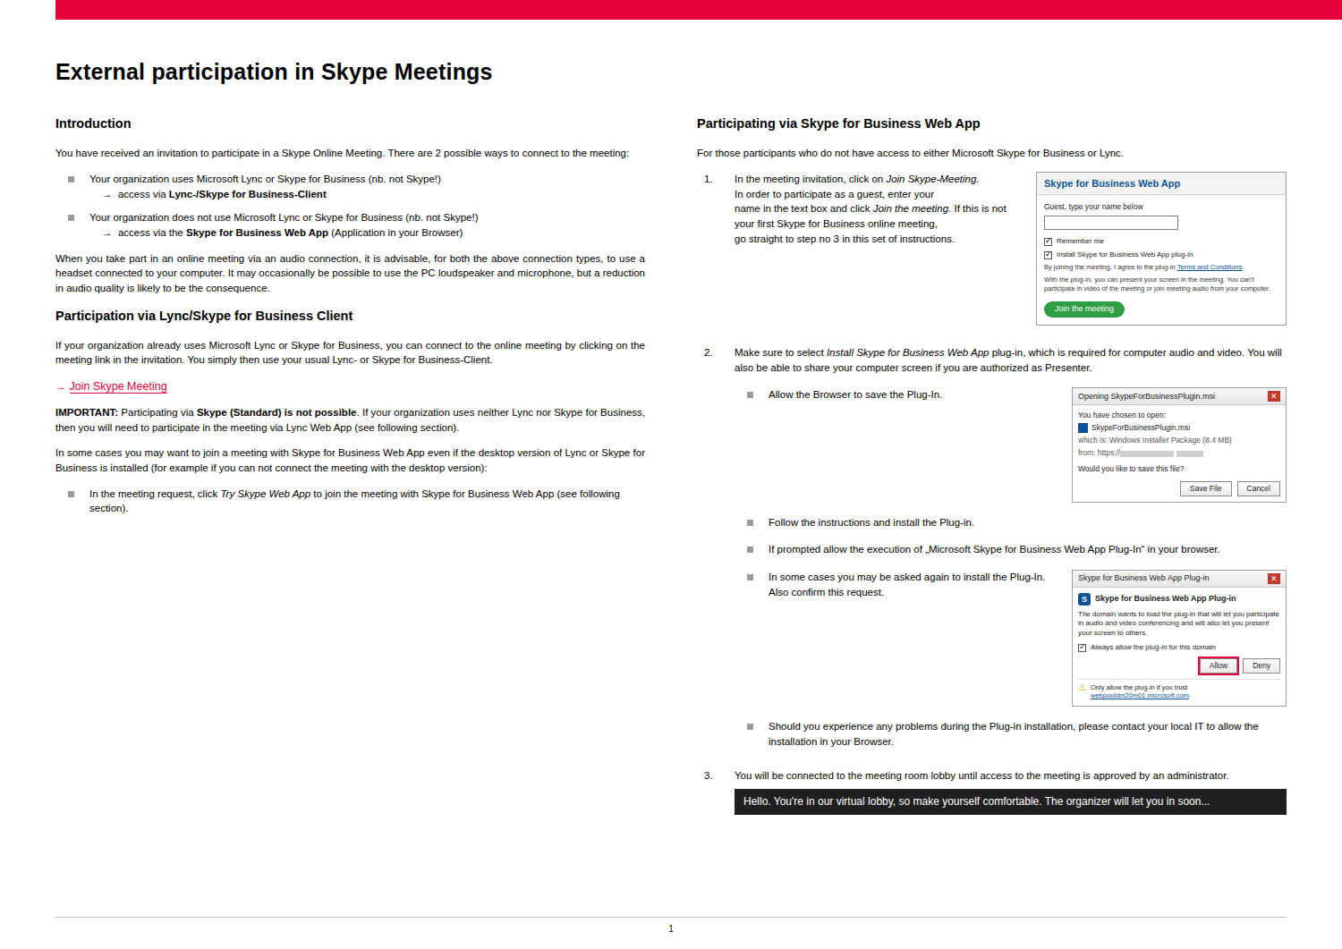External participation in Skype Meetings
Introduction
You have received an invitation to participate in a Skype Online Meeting. There are 2 possible ways to connect to the meeting:
Your organization uses Microsoft Lync or Skype for Business (nb. not Skype!)
→ access via Lync-/Skype for Business-Client
Your organization does not use Microsoft Lync or Skype for Business (nb. not Skype!)
→ access via the Skype for Business Web App (Application in your Browser)
When you take part in an online meeting via an audio connection, it is advisable, for both the above connection types, to use a headset connected to your computer. It may occasionally be possible to use the PC loudspeaker and microphone, but a reduction in audio quality is likely to be the consequence.
Participation via Lync/Skype for Business Client
If your organization already uses Microsoft Lync or Skype for Business, you can connect to the online meeting by clicking on the meeting link in the invitation. You simply then use your usual Lync- or Skype for Business-Client.
→Join Skype Meeting
IMPORTANT: Participating via Skype (Standard) is not possible. If your organization uses neither Lync nor Skype for Business, then you will need to participate in the meeting via Lync Web App (see following section).
In some cases you may want to join a meeting with Skype for Business Web App even if the desktop version of Lync or Skype for Business is installed (for example if you can not connect the meeting with the desktop version):
In the meeting request, click Try Skype Web App to join the meeting with Skype for Business Web App (see following section).
Participating via Skype for Business Web App
For those participants who do not have access to either Microsoft Skype for Business or Lync.
In the meeting invitation, click on Join Skype-Meeting.
In order to participate as a guest, enter your
name in the text box and click Join the meeting. If this is not your first Skype for Business online meeting,
go straight to step no 3 in this set of instructions.
Skype for Business Web App
Guest, type your name below
Remember me
Install Skype for Business Web App plug-in
By joining the meeting, I agree to the plug-in Terms and Conditions.
With the plug-in, you can present your screen in the meeting. You can't participate in video of the meeting or join meeting audio from your computer.
Join the meeting
Make sure to select Install Skype for Business Web App plug-in, which is required for computer audio and video. You will also be able to share your computer screen if you are authorized as Presenter.
Allow the Browser to save the Plug-In.
Opening SkypeForBusinessPlugin.msi✕
You have chosen to open:
SkypeForBusinessPlugin.msi
which is: Windows Installer Package (8.4 MB)
from: https://
Would you like to save this file?
Save File
Cancel
Follow the instructions and install the Plug-in.
If prompted allow the execution of „Microsoft Skype for Business Web App Plug-In“ in your browser.
In some cases you may be asked again to install the Plug-In. Also confirm this request.
Skype for Business Web App Plug-in✕
S Skype for Business Web App Plug-in
The domain wants to load the plug-in that will let you participate in audio and video conferencing and will also let you present your screen to others.
Always allow the plug-in for this domain
Allow
Deny
⚠ Only allow the plug-in if you trust webpooldm20m01.microsoft.com
Should you experience any problems during the Plug-in installation, please contact your local IT to allow the installation in your Browser.
You will be connected to the meeting room lobby until access to the meeting is approved by an administrator.
Hello. You're in our virtual lobby, so make yourself comfortable. The organizer will let you in soon...
1